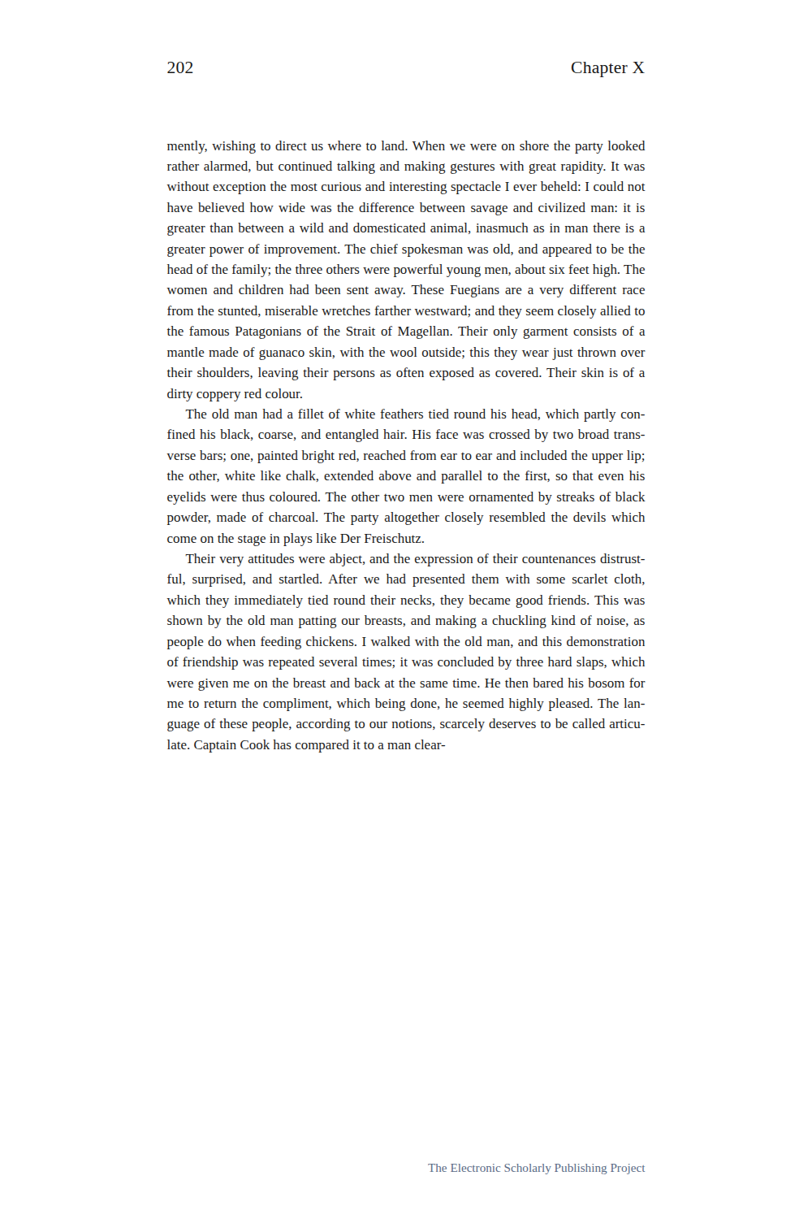202 Chapter X
mently, wishing to direct us where to land. When we were on shore the party looked rather alarmed, but continued talking and making gestures with great rapidity. It was without exception the most curious and interesting spectacle I ever beheld: I could not have believed how wide was the difference between savage and civilized man: it is greater than between a wild and domesticated animal, inasmuch as in man there is a greater power of improvement. The chief spokesman was old, and appeared to be the head of the family; the three others were powerful young men, about six feet high. The women and children had been sent away. These Fuegians are a very different race from the stunted, miserable wretches farther westward; and they seem closely allied to the famous Patagonians of the Strait of Magellan. Their only garment consists of a mantle made of guanaco skin, with the wool outside; this they wear just thrown over their shoulders, leaving their persons as often exposed as covered. Their skin is of a dirty coppery red colour.
The old man had a fillet of white feathers tied round his head, which partly confined his black, coarse, and entangled hair. His face was crossed by two broad transverse bars; one, painted bright red, reached from ear to ear and included the upper lip; the other, white like chalk, extended above and parallel to the first, so that even his eyelids were thus coloured. The other two men were ornamented by streaks of black powder, made of charcoal. The party altogether closely resembled the devils which come on the stage in plays like Der Freischutz.
Their very attitudes were abject, and the expression of their countenances distrustful, surprised, and startled. After we had presented them with some scarlet cloth, which they immediately tied round their necks, they became good friends. This was shown by the old man patting our breasts, and making a chuckling kind of noise, as people do when feeding chickens. I walked with the old man, and this demonstration of friendship was repeated several times; it was concluded by three hard slaps, which were given me on the breast and back at the same time. He then bared his bosom for me to return the compliment, which being done, he seemed highly pleased. The language of these people, according to our notions, scarcely deserves to be called articulate. Captain Cook has compared it to a man clear-
The Electronic Scholarly Publishing Project